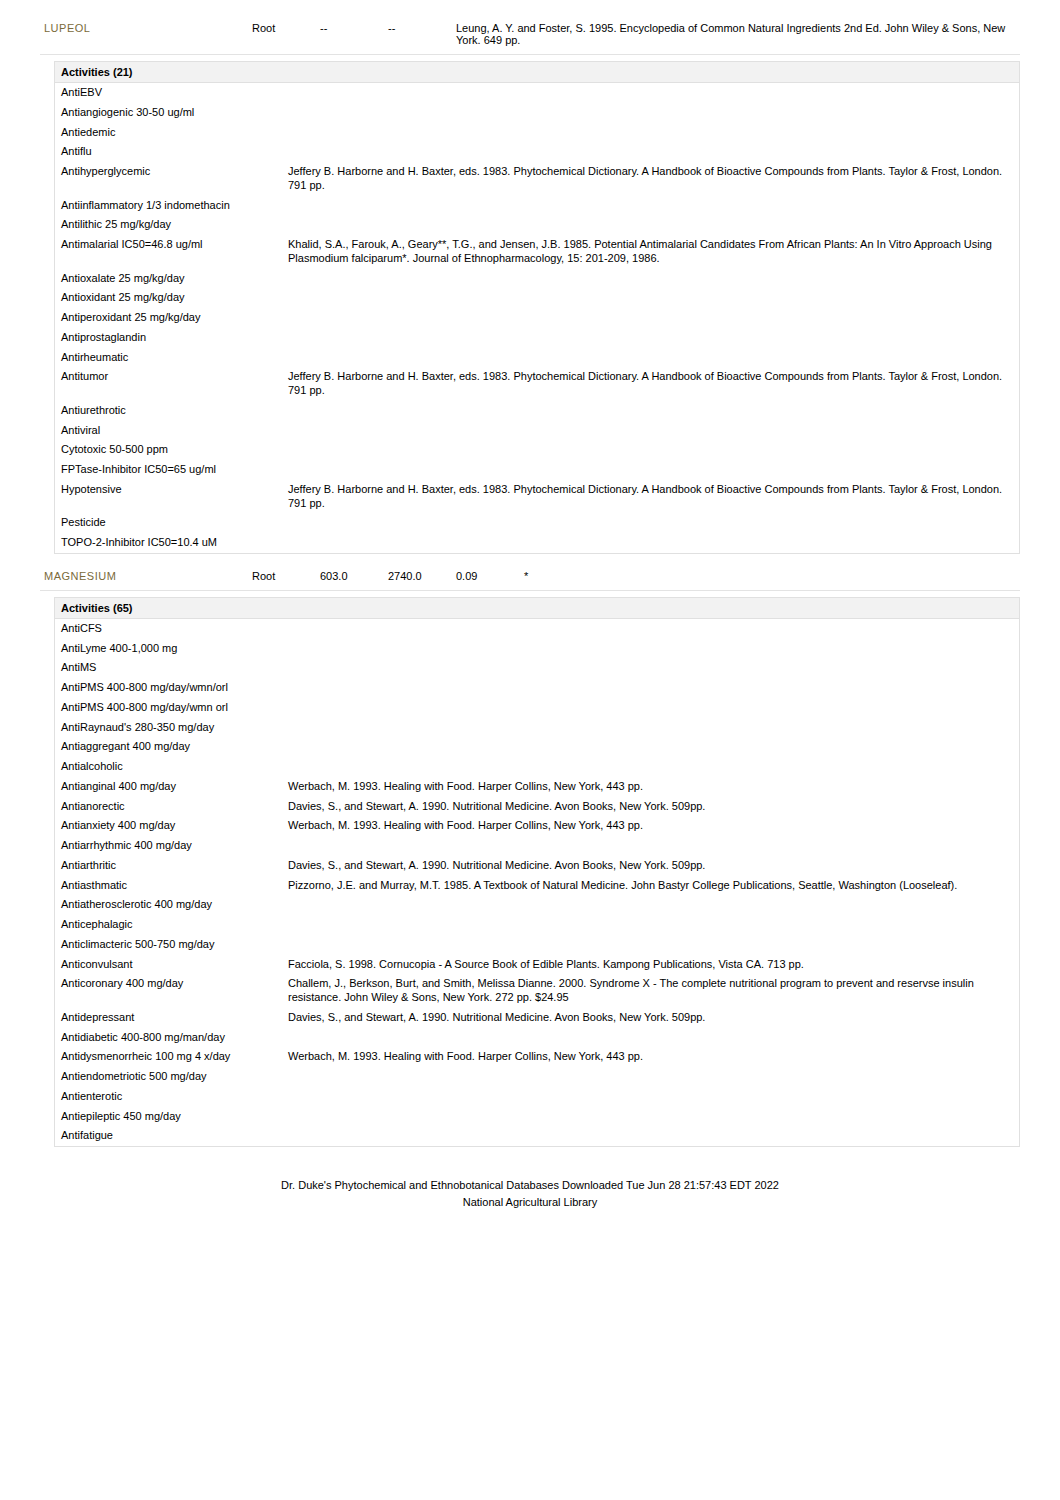| LUPEOL | Root | -- | -- | Leung, A. Y. and Foster, S. 1995. Encyclopedia of Common Natural Ingredients 2nd Ed. John Wiley & Sons, New York. 649 pp. |
Activities (21)
| AntiEBV | |
| Antiangiogenic 30-50 ug/ml | |
| Antiedemic | |
| Antiflu | |
| Antihyperglycemic | Jeffery B. Harborne and H. Baxter, eds. 1983. Phytochemical Dictionary. A Handbook of Bioactive Compounds from Plants. Taylor & Frost, London. 791 pp. |
| Antiinflammatory 1/3 indomethacin | |
| Antilithic 25 mg/kg/day | |
| Antimalarial IC50=46.8 ug/ml | Khalid, S.A., Farouk, A., Geary**, T.G., and Jensen, J.B. 1985. Potential Antimalarial Candidates From African Plants: An In Vitro Approach Using Plasmodium falciparum*. Journal of Ethnopharmacology, 15: 201-209, 1986. |
| Antioxalate 25 mg/kg/day | |
| Antioxidant 25 mg/kg/day | |
| Antiperoxidant 25 mg/kg/day | |
| Antiprostaglandin | |
| Antirheumatic | |
| Antitumor | Jeffery B. Harborne and H. Baxter, eds. 1983. Phytochemical Dictionary. A Handbook of Bioactive Compounds from Plants. Taylor & Frost, London. 791 pp. |
| Antiurethrotic | |
| Antiviral | |
| Cytotoxic 50-500 ppm | |
| FPTase-Inhibitor IC50=65 ug/ml | |
| Hypotensive | Jeffery B. Harborne and H. Baxter, eds. 1983. Phytochemical Dictionary. A Handbook of Bioactive Compounds from Plants. Taylor & Frost, London. 791 pp. |
| Pesticide | |
| TOPO-2-Inhibitor IC50=10.4 uM | |
| MAGNESIUM | Root | 603.0 | 2740.0 | 0.09 | * |
Activities (65)
| AntiCFS | |
| AntiLyme 400-1,000 mg | |
| AntiMS | |
| AntiPMS 400-800 mg/day/wmn/orl | |
| AntiPMS 400-800 mg/day/wmn orl | |
| AntiRaynaud's 280-350 mg/day | |
| Antiaggregant 400 mg/day | |
| Antialcoholic | |
| Antianginal 400 mg/day | Werbach, M. 1993. Healing with Food. Harper Collins, New York, 443 pp. |
| Antianorectic | Davies, S., and Stewart, A. 1990. Nutritional Medicine. Avon Books, New York. 509pp. |
| Antianxiety 400 mg/day | Werbach, M. 1993. Healing with Food. Harper Collins, New York, 443 pp. |
| Antiarrhythmic 400 mg/day | |
| Antiarthritic | Davies, S., and Stewart, A. 1990. Nutritional Medicine. Avon Books, New York. 509pp. |
| Antiasthmatic | Pizzorno, J.E. and Murray, M.T. 1985. A Textbook of Natural Medicine. John Bastyr College Publications, Seattle, Washington (Looseleaf). |
| Antiatherosclerotic 400 mg/day | |
| Anticephalagic | |
| Anticlimacteric 500-750 mg/day | |
| Anticonvulsant | Facciola, S. 1998. Cornucopia - A Source Book of Edible Plants. Kampong Publications, Vista CA. 713 pp. |
| Anticoronary 400 mg/day | Challem, J., Berkson, Burt, and Smith, Melissa Dianne. 2000. Syndrome X - The complete nutritional program to prevent and reservse insulin resistance. John Wiley & Sons, New York. 272 pp. $24.95 |
| Antidepressant | Davies, S., and Stewart, A. 1990. Nutritional Medicine. Avon Books, New York. 509pp. |
| Antidiabetic 400-800 mg/man/day | |
| Antidysmenorrheic 100 mg 4 x/day | Werbach, M. 1993. Healing with Food. Harper Collins, New York, 443 pp. |
| Antiendometriotic 500 mg/day | |
| Antienterotic | |
| Antiepileptic 450 mg/day | |
| Antifatigue | |
Dr. Duke's Phytochemical and Ethnobotanical Databases Downloaded Tue Jun 28 21:57:43 EDT 2022
National Agricultural Library